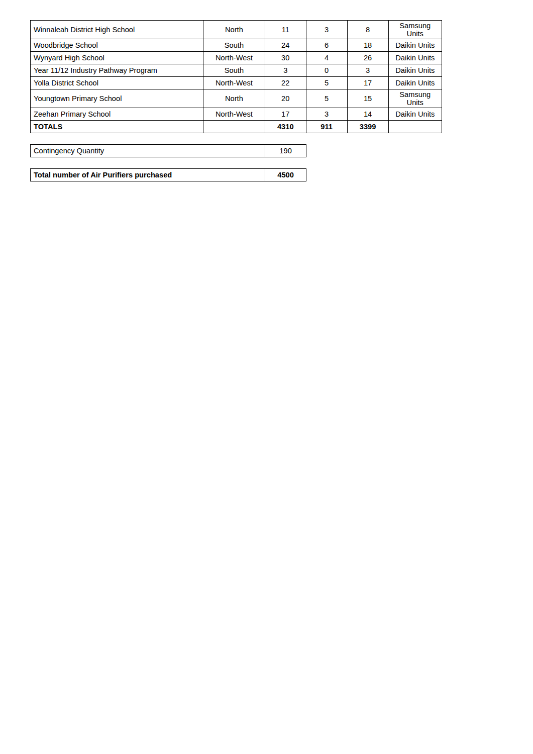| Winnaleah District High School | North | 11 | 3 | 8 | Samsung Units |
| Woodbridge School | South | 24 | 6 | 18 | Daikin Units |
| Wynyard High School | North-West | 30 | 4 | 26 | Daikin Units |
| Year 11/12 Industry Pathway Program | South | 3 | 0 | 3 | Daikin Units |
| Yolla District School | North-West | 22 | 5 | 17 | Daikin Units |
| Youngtown Primary School | North | 20 | 5 | 15 | Samsung Units |
| Zeehan Primary School | North-West | 17 | 3 | 14 | Daikin Units |
| TOTALS | | 4310 | 911 | 3399 | |
| Contingency Quantity | 190 | |
| Total number of Air Purifiers purchased | 4500 | |